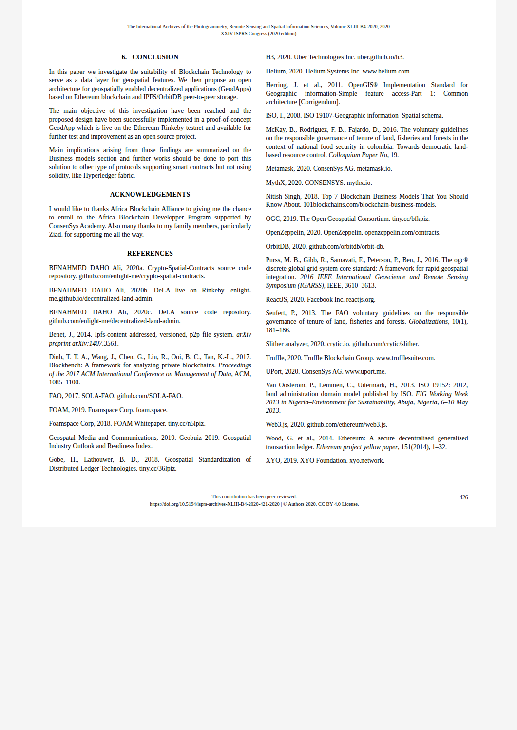The International Archives of the Photogrammetry, Remote Sensing and Spatial Information Sciences, Volume XLIII-B4-2020, 2020
XXIV ISPRS Congress (2020 edition)
6. CONCLUSION
In this paper we investigate the suitability of Blockchain Technology to serve as a data layer for geospatial features. We then propose an open architecture for geospatially enabled decentralized applications (GeodApps) based on Ethereum blockchain and IPFS/OrbitDB peer-to-peer storage.
The main objective of this investigation have been reached and the proposed design have been successfully implemented in a proof-of-concept GeodApp which is live on the Ethereum Rinkeby testnet and available for further test and improvement as an open source project.
Main implications arising from those findings are summarized on the Business models section and further works should be done to port this solution to other type of protocols supporting smart contracts but not using solidity, like Hyperledger fabric.
ACKNOWLEDGEMENTS
I would like to thanks Africa Blockchain Alliance to giving me the chance to enroll to the Africa Blockchain Developper Program supported by ConsenSys Academy. Also many thanks to my family members, particularly Ziad, for supporting me all the way.
REFERENCES
BENAHMED DAHO Ali, 2020a. Crypto-Spatial-Contracts source code repository. github.com/enlight-me/crypto-spatial-contracts.
BENAHMED DAHO Ali, 2020b. DeLA live on Rinkeby. enlight-me.github.io/decentralized-land-admin.
BENAHMED DAHO Ali, 2020c. DeLA source code repository. github.com/enlight-me/decentralized-land-admin.
Benet, J., 2014. Ipfs-content addressed, versioned, p2p file system. arXiv preprint arXiv:1407.3561.
Dinh, T. T. A., Wang, J., Chen, G., Liu, R., Ooi, B. C., Tan, K.-L., 2017. Blockbench: A framework for analyzing private blockchains. Proceedings of the 2017 ACM International Conference on Management of Data, ACM, 1085–1100.
FAO, 2017. SOLA-FAO. github.com/SOLA-FAO.
FOAM, 2019. Foamspace Corp. foam.space.
Foamspace Corp, 2018. FOAM Whitepaper. tiny.cc/n5lpiz.
Geospatal Media and Communications, 2019. Geobuiz 2019. Geospatial Industry Outlook and Readiness Index.
Gobe, H., Lathouwer, B. D., 2018. Geospatial Standardization of Distributed Ledger Technologies. tiny.cc/36lpiz.
H3, 2020. Uber Technologies Inc. uber.github.io/h3.
Helium, 2020. Helium Systems Inc. www.helium.com.
Herring, J. et al., 2011. OpenGIS® Implementation Standard for Geographic information-Simple feature access-Part 1: Common architecture [Corrigendum].
ISO, I., 2008. ISO 19107-Geographic information–Spatial schema.
McKay, B., Rodriguez, F. B., Fajardo, D., 2016. The voluntary guidelines on the responsible governance of tenure of land, fisheries and forests in the context of national food security in colombia: Towards democratic land-based resource control. Colloquium Paper No, 19.
Metamask, 2020. ConsenSys AG. metamask.io.
MythX, 2020. CONSENSYS. mythx.io.
Nitish Singh, 2018. Top 7 Blockchain Business Models That You Should Know About. 101blockchains.com/blockchain-business-models.
OGC, 2019. The Open Geospatial Consortium. tiny.cc/bfkpiz.
OpenZeppelin, 2020. OpenZeppelin. openzeppelin.com/contracts.
OrbitDB, 2020. github.com/orbitdb/orbit-db.
Purss, M. B., Gibb, R., Samavati, F., Peterson, P., Ben, J., 2016. The ogc® discrete global grid system core standard: A framework for rapid geospatial integration. 2016 IEEE International Geoscience and Remote Sensing Symposium (IGARSS), IEEE, 3610–3613.
ReactJS, 2020. Facebook Inc. reactjs.org.
Seufert, P., 2013. The FAO voluntary guidelines on the responsible governance of tenure of land, fisheries and forests. Globalizations, 10(1), 181–186.
Slither analyzer, 2020. crytic.io. github.com/crytic/slither.
Truffle, 2020. Truffle Blockchain Group. www.trufflesuite.com.
UPort, 2020. ConsenSys AG. www.uport.me.
Van Oosterom, P., Lemmen, C., Uitermark, H., 2013. ISO 19152: 2012, land administration domain model published by ISO. FIG Working Week 2013 in Nigeria–Environment for Sustainability, Abuja, Nigeria, 6–10 May 2013.
Web3.js, 2020. github.com/ethereum/web3.js.
Wood, G. et al., 2014. Ethereum: A secure decentralised generalised transaction ledger. Ethereum project yellow paper, 151(2014), 1–32.
XYO, 2019. XYO Foundation. xyo.network.
426 This contribution has been peer-reviewed.
https://doi.org/10.5194/isprs-archives-XLIII-B4-2020-421-2020 | © Authors 2020. CC BY 4.0 License.